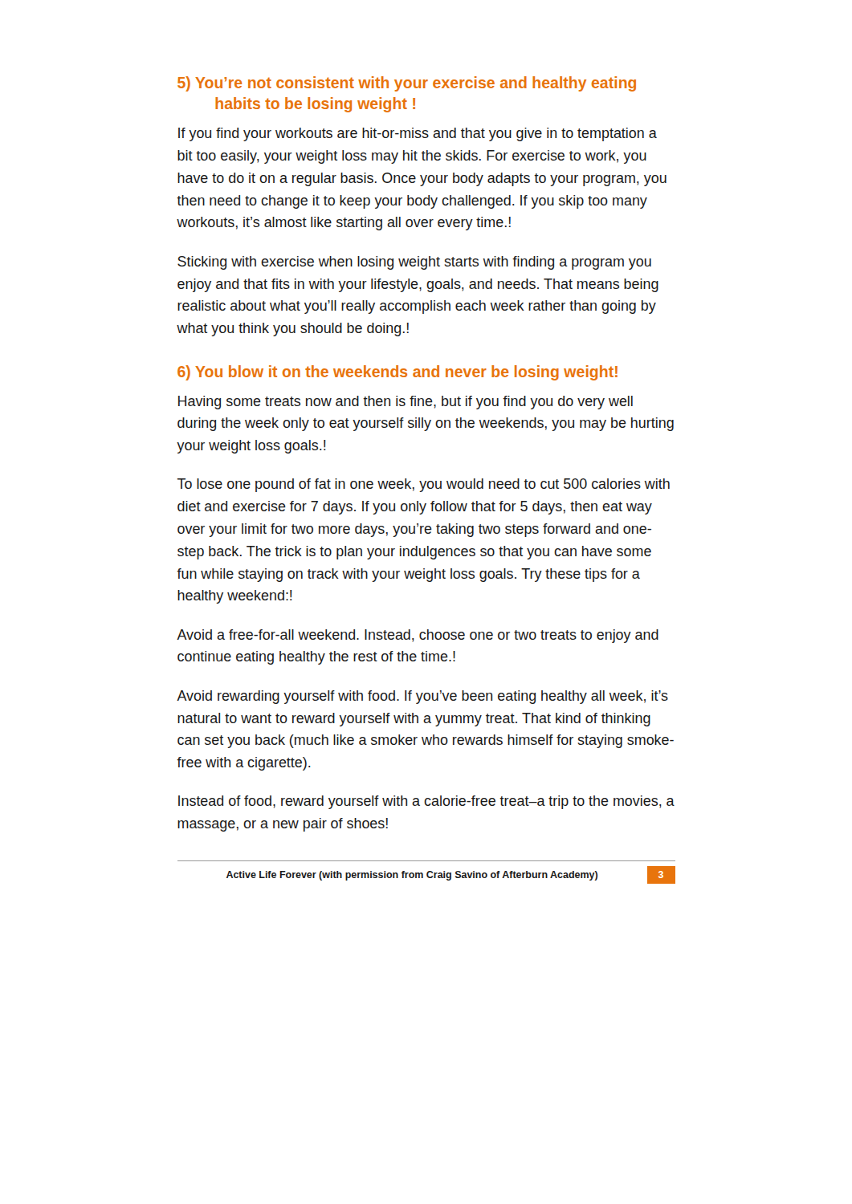You’re not consistent with your exercise and healthy eating habits to be losing weight !
If you find your workouts are hit-or-miss and that you give in to temptation a bit too easily, your weight loss may hit the skids. For exercise to work, you have to do it on a regular basis. Once your body adapts to your program, you then need to change it to keep your body challenged. If you skip too many workouts, it’s almost like starting all over every time.!
Sticking with exercise when losing weight starts with finding a program you enjoy and that fits in with your lifestyle, goals, and needs. That means being realistic about what you’ll really accomplish each week rather than going by what you think you should be doing.!
You blow it on the weekends and never be losing weight!
Having some treats now and then is fine, but if you find you do very well during the week only to eat yourself silly on the weekends, you may be hurting your weight loss goals.!
To lose one pound of fat in one week, you would need to cut 500 calories with diet and exercise for 7 days. If you only follow that for 5 days, then eat way over your limit for two more days, you’re taking two steps forward and one-step back. The trick is to plan your indulgences so that you can have some fun while staying on track with your weight loss goals. Try these tips for a healthy weekend:!
Avoid a free-for-all weekend. Instead, choose one or two treats to enjoy and continue eating healthy the rest of the time.!
Avoid rewarding yourself with food. If you’ve been eating healthy all week, it’s natural to want to reward yourself with a yummy treat. That kind of thinking can set you back (much like a smoker who rewards himself for staying smoke-free with a cigarette).
Instead of food, reward yourself with a calorie-free treat–a trip to the movies, a massage, or a new pair of shoes!
Active Life Forever (with permission from Craig Savino of Afterburn Academy)
3